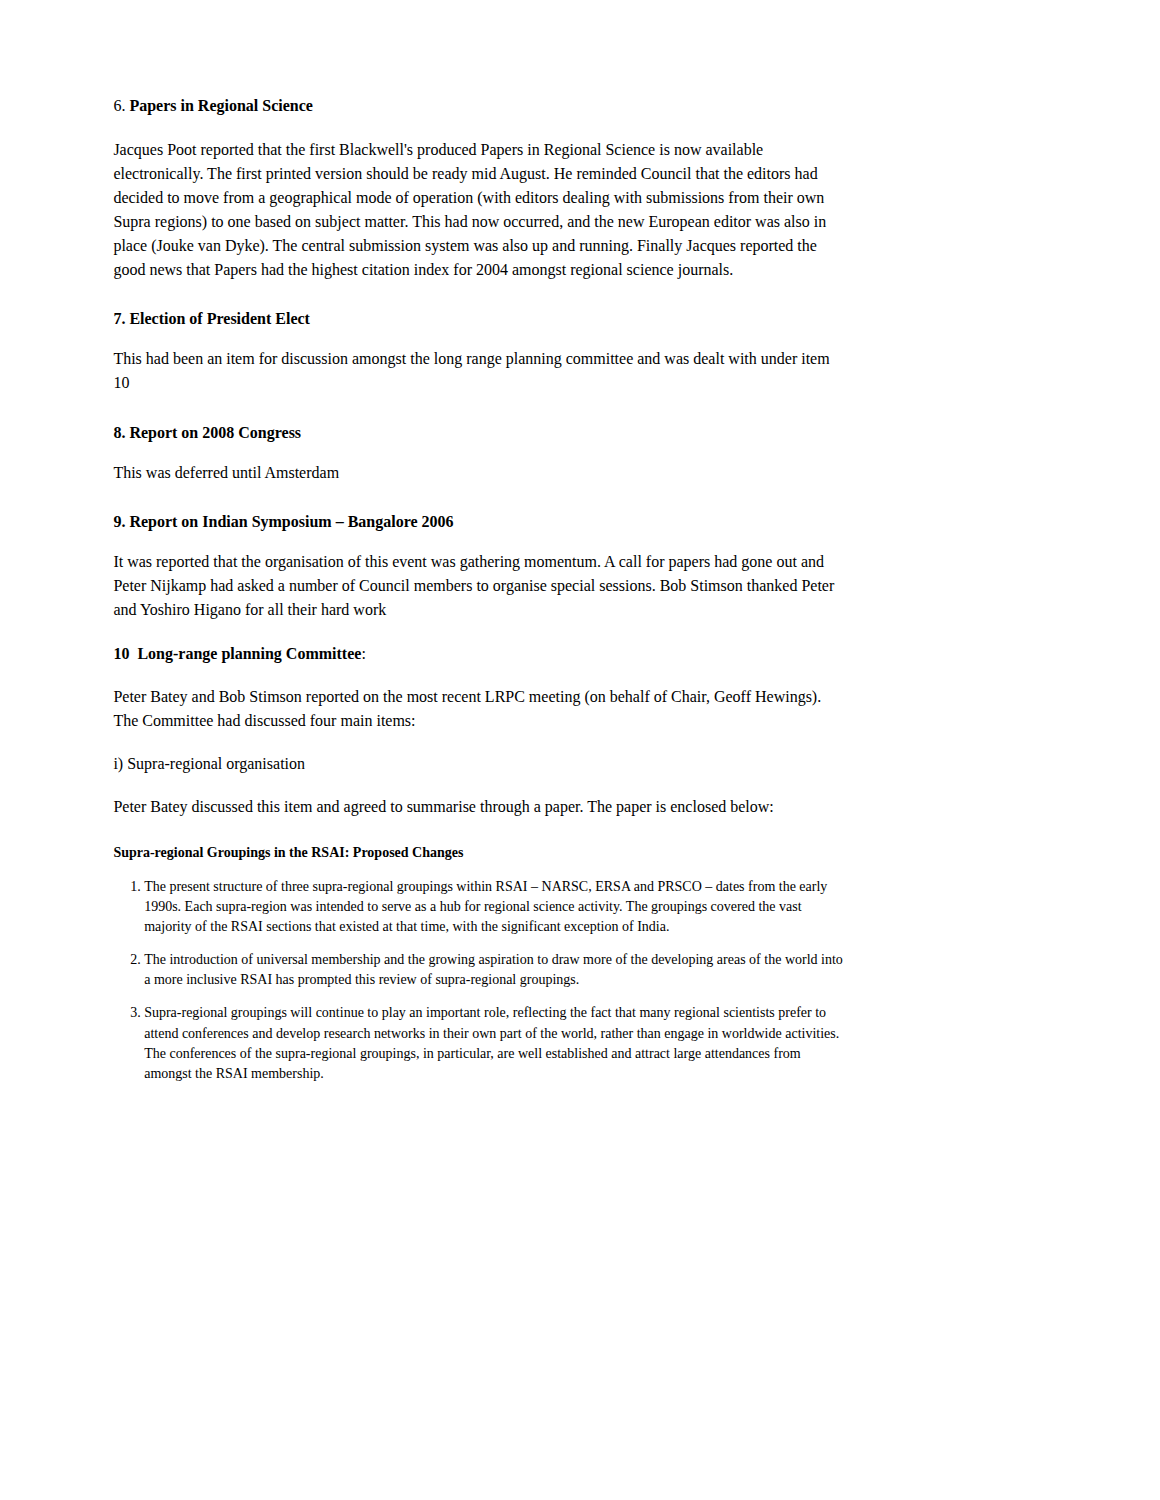6. Papers in Regional Science
Jacques Poot reported that the first Blackwell's produced Papers in Regional Science is now available electronically. The first printed version should be ready mid August. He reminded Council that the editors had decided to move from a geographical mode of operation (with editors dealing with submissions from their own Supra regions) to one based on subject matter. This had now occurred, and the new European editor was also in place (Jouke van Dyke). The central submission system was also up and running. Finally Jacques reported the good news that Papers had the highest citation index for 2004 amongst regional science journals.
7. Election of President Elect
This had been an item for discussion amongst the long range planning committee and was dealt with under item 10
8. Report on 2008 Congress
This was deferred until Amsterdam
9. Report on Indian Symposium – Bangalore 2006
It was reported that the organisation of this event was gathering momentum. A call for papers had gone out and Peter Nijkamp had asked a number of Council members to organise special sessions. Bob Stimson thanked Peter and Yoshiro Higano for all their hard work
10 Long-range planning Committee:
Peter Batey and Bob Stimson reported on the most recent LRPC meeting (on behalf of Chair, Geoff Hewings). The Committee had discussed four main items:
i) Supra-regional organisation
Peter Batey discussed this item and agreed to summarise through a paper. The paper is enclosed below:
Supra-regional Groupings in the RSAI: Proposed Changes
The present structure of three supra-regional groupings within RSAI – NARSC, ERSA and PRSCO – dates from the early 1990s. Each supra-region was intended to serve as a hub for regional science activity. The groupings covered the vast majority of the RSAI sections that existed at that time, with the significant exception of India.
The introduction of universal membership and the growing aspiration to draw more of the developing areas of the world into a more inclusive RSAI has prompted this review of supra-regional groupings.
Supra-regional groupings will continue to play an important role, reflecting the fact that many regional scientists prefer to attend conferences and develop research networks in their own part of the world, rather than engage in worldwide activities. The conferences of the supra-regional groupings, in particular, are well established and attract large attendances from amongst the RSAI membership.